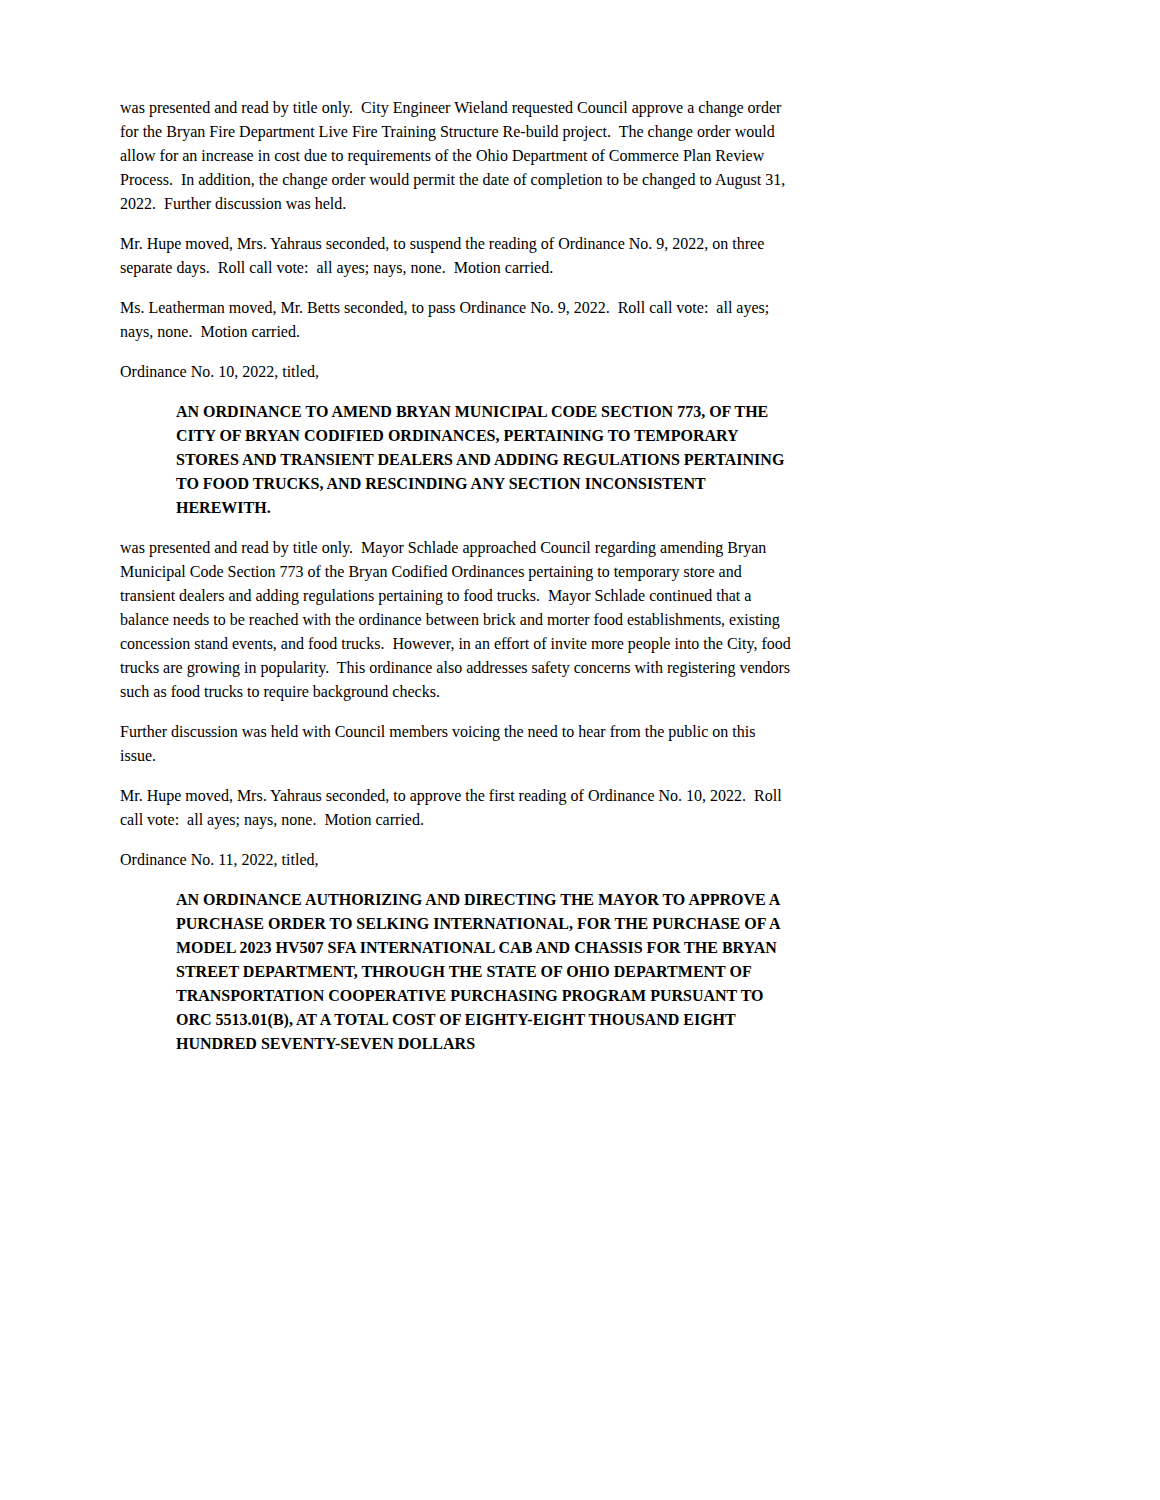was presented and read by title only. City Engineer Wieland requested Council approve a change order for the Bryan Fire Department Live Fire Training Structure Re-build project. The change order would allow for an increase in cost due to requirements of the Ohio Department of Commerce Plan Review Process. In addition, the change order would permit the date of completion to be changed to August 31, 2022. Further discussion was held.
Mr. Hupe moved, Mrs. Yahraus seconded, to suspend the reading of Ordinance No. 9, 2022, on three separate days. Roll call vote: all ayes; nays, none. Motion carried.
Ms. Leatherman moved, Mr. Betts seconded, to pass Ordinance No. 9, 2022. Roll call vote: all ayes; nays, none. Motion carried.
Ordinance No. 10, 2022, titled,
An Ordinance to Amend Bryan Municipal Code Section 773, of the City of Bryan Codified Ordinances, Pertaining to Temporary Stores and Transient Dealers and Adding Regulations Pertaining to Food Trucks, and Rescinding Any Section Inconsistent Herewith.
was presented and read by title only. Mayor Schlade approached Council regarding amending Bryan Municipal Code Section 773 of the Bryan Codified Ordinances pertaining to temporary store and transient dealers and adding regulations pertaining to food trucks. Mayor Schlade continued that a balance needs to be reached with the ordinance between brick and morter food establishments, existing concession stand events, and food trucks. However, in an effort of invite more people into the City, food trucks are growing in popularity. This ordinance also addresses safety concerns with registering vendors such as food trucks to require background checks.
Further discussion was held with Council members voicing the need to hear from the public on this issue.
Mr. Hupe moved, Mrs. Yahraus seconded, to approve the first reading of Ordinance No. 10, 2022. Roll call vote: all ayes; nays, none. Motion carried.
Ordinance No. 11, 2022, titled,
An Ordinance Authorizing and Directing the Mayor to Approve a Purchase Order to Selking International, for the Purchase of a Model 2023 HV507 SFA International Cab and Chassis for the Bryan Street Department, Through the State of Ohio Department of Transportation Cooperative Purchasing Program Pursuant to ORC 5513.01(B), at a Total Cost of Eighty-Eight Thousand Eight Hundred Seventy-Seven Dollars